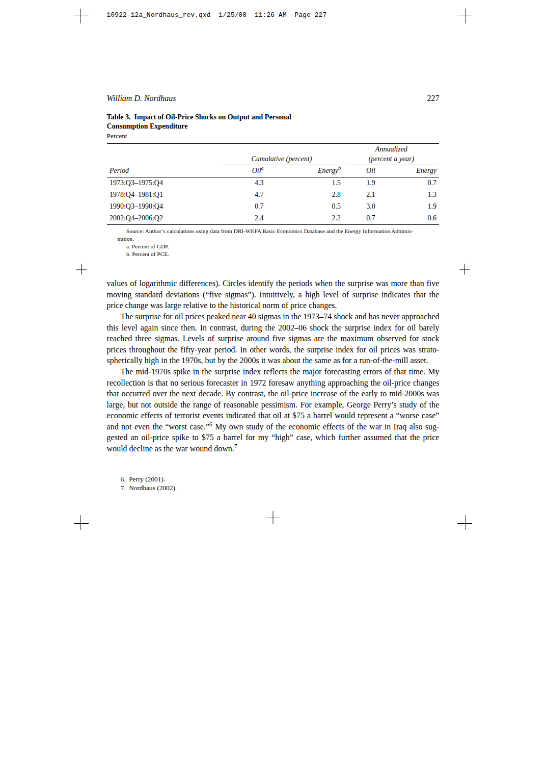10922–12a_Nordhaus_rev.qxd 1/25/08 11:26 AM Page 227
William D. Nordhaus
227
Table 3. Impact of Oil-Price Shocks on Output and Personal
Consumption Expenditure
Percent
| | Cumulative (percent) | Annualized (percent a year) |
| --- | --- | --- |
| Period | Oil a | Energy b | Oil | Energy |
| 1973:Q3–1975:Q4 | 4.3 | 1.5 | 1.9 | 0.7 |
| 1978:Q4–1981:Q1 | 4.7 | 2.8 | 2.1 | 1.3 |
| 1990:Q3–1990:Q4 | 0.7 | 0.5 | 3.0 | 1.9 |
| 2002:Q4–2006:Q2 | 2.4 | 2.2 | 0.7 | 0.6 |
Source: Author’s calculations using data from DRI-WEFA Basic Economics Database and the Energy Information Adminis-
tration.
a. Percent of GDP.
b. Percent of PCE.
values of logarithmic differences). Circles identify the periods when the surprise was more than five moving standard deviations (“five sigmas”). Intuitively, a high level of surprise indicates that the price change was large relative to the historical norm of price changes.
The surprise for oil prices peaked near 40 sigmas in the 1973–74 shock and has never approached this level again since then. In contrast, during the 2002–06 shock the surprise index for oil barely reached three sigmas. Levels of surprise around five sigmas are the maximum observed for stock prices throughout the fifty-year period. In other words, the surprise index for oil prices was stratospherically high in the 1970s, but by the 2000s it was about the same as for a run-of-the-mill asset.
The mid-1970s spike in the surprise index reflects the major forecasting errors of that time. My recollection is that no serious forecaster in 1972 foresaw anything approaching the oil-price changes that occurred over the next decade. By contrast, the oil-price increase of the early to mid-2000s was large, but not outside the range of reasonable pessimism. For example, George Perry’s study of the economic effects of terrorist events indicated that oil at $75 a barrel would represent a “worse case” and not even the “worst case.”6 My own study of the economic effects of the war in Iraq also suggested an oil-price spike to $75 a barrel for my “high” case, which further assumed that the price would decline as the war wound down.7
6. Perry (2001).
7. Nordhaus (2002).